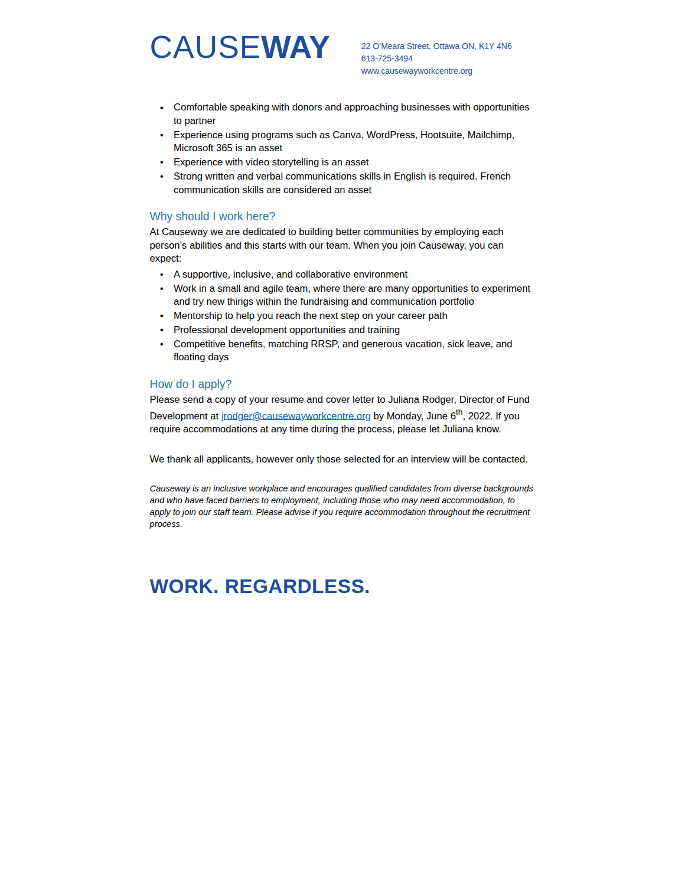CAUSE WAY
22 O’Meara Street, Ottawa ON, K1Y 4N6
613-725-3494
www.causewayworkcentre.org
Comfortable speaking with donors and approaching businesses with opportunities to partner
Experience using programs such as Canva, WordPress, Hootsuite, Mailchimp, Microsoft 365 is an asset
Experience with video storytelling is an asset
Strong written and verbal communications skills in English is required. French communication skills are considered an asset
Why should I work here?
At Causeway we are dedicated to building better communities by employing each person’s abilities and this starts with our team. When you join Causeway, you can expect:
A supportive, inclusive, and collaborative environment
Work in a small and agile team, where there are many opportunities to experiment and try new things within the fundraising and communication portfolio
Mentorship to help you reach the next step on your career path
Professional development opportunities and training
Competitive benefits, matching RRSP, and generous vacation, sick leave, and floating days
How do I apply?
Please send a copy of your resume and cover letter to Juliana Rodger, Director of Fund Development at jrodger@causewayworkcentre.org by Monday, June 6th, 2022. If you require accommodations at any time during the process, please let Juliana know.
We thank all applicants, however only those selected for an interview will be contacted.
Causeway is an inclusive workplace and encourages qualified candidates from diverse backgrounds and who have faced barriers to employment, including those who may need accommodation, to apply to join our staff team. Please advise if you require accommodation throughout the recruitment process.
WORK. REGARDLESS.